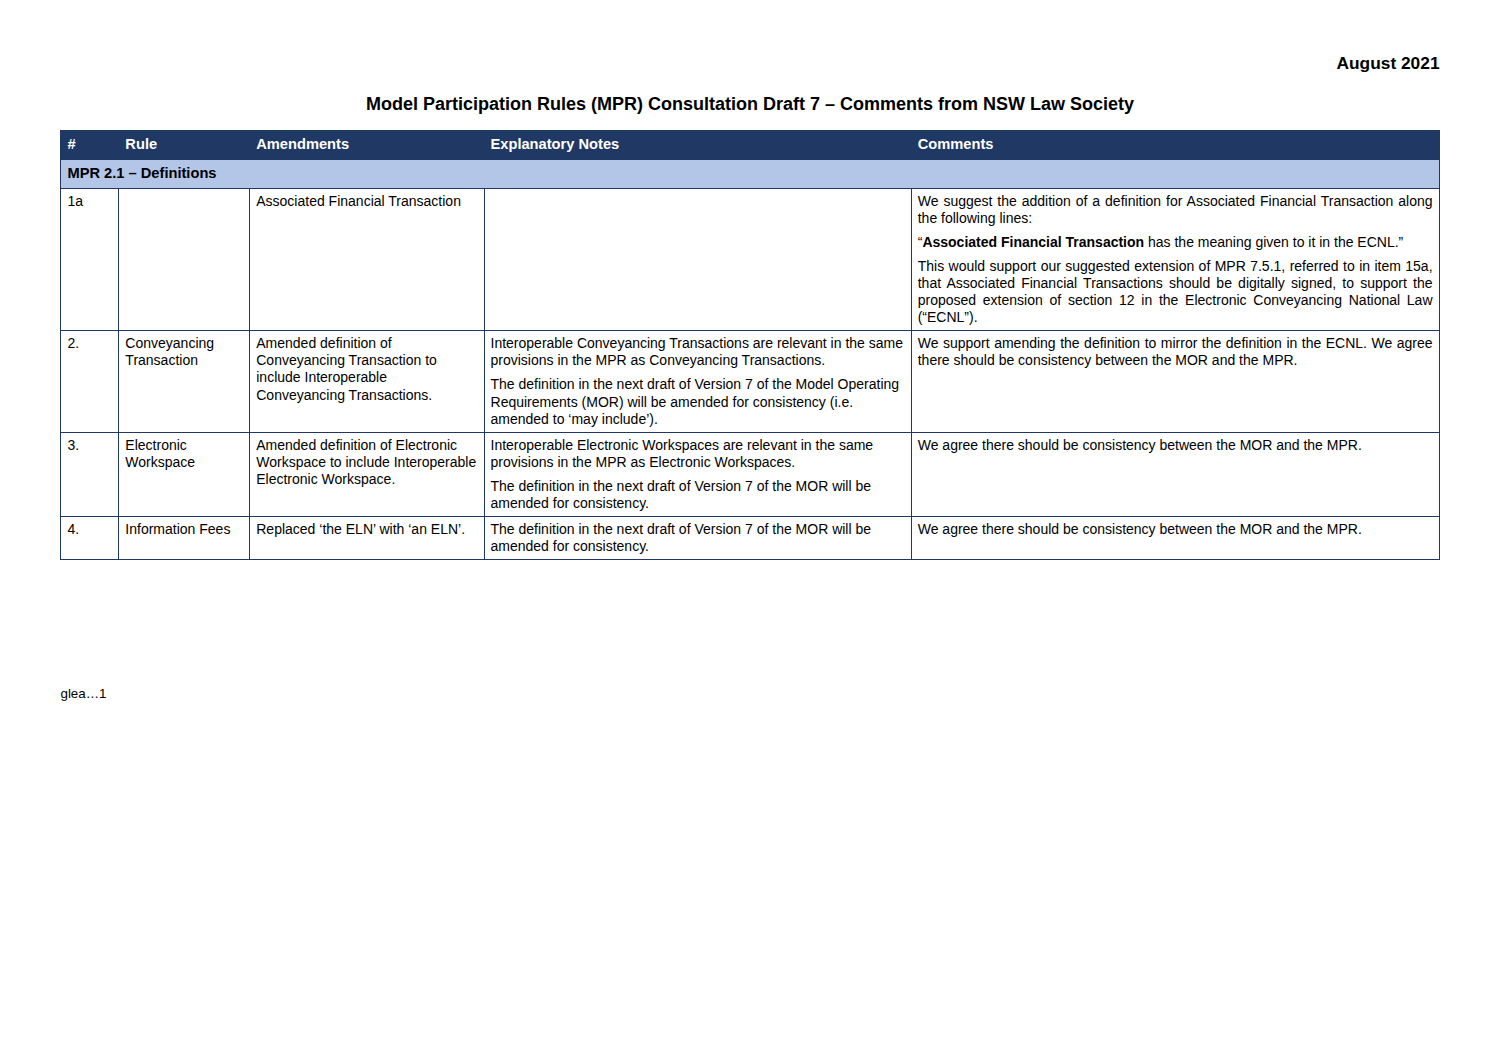August 2021
Model Participation Rules (MPR) Consultation Draft 7 – Comments from NSW Law Society
| # | Rule | Amendments | Explanatory Notes | Comments |
| --- | --- | --- | --- | --- |
| MPR 2.1 – Definitions |
| 1a | | Associated Financial Transaction | | We suggest the addition of a definition for Associated Financial Transaction along the following lines: “ Associated Financial Transaction has the meaning given to it in the ECNL.” This would support our suggested extension of MPR 7.5.1, referred to in item 15a, that Associated Financial Transactions should be digitally signed, to support the proposed extension of section 12 in the Electronic Conveyancing National Law (“ECNL”). |
| 2. | Conveyancing Transaction | Amended definition of Conveyancing Transaction to include Interoperable Conveyancing Transactions. | Interoperable Conveyancing Transactions are relevant in the same provisions in the MPR as Conveyancing Transactions. The definition in the next draft of Version 7 of the Model Operating Requirements (MOR) will be amended for consistency (i.e. amended to ‘may include’). | We support amending the definition to mirror the definition in the ECNL. We agree there should be consistency between the MOR and the MPR. |
| 3. | Electronic Workspace | Amended definition of Electronic Workspace to include Interoperable Electronic Workspace. | Interoperable Electronic Workspaces are relevant in the same provisions in the MPR as Electronic Workspaces. The definition in the next draft of Version 7 of the MOR will be amended for consistency. | We agree there should be consistency between the MOR and the MPR. |
| 4. | Information Fees | Replaced ‘the ELN’ with ‘an ELN’. | The definition in the next draft of Version 7 of the MOR will be amended for consistency. | We agree there should be consistency between the MOR and the MPR. |
glea…1